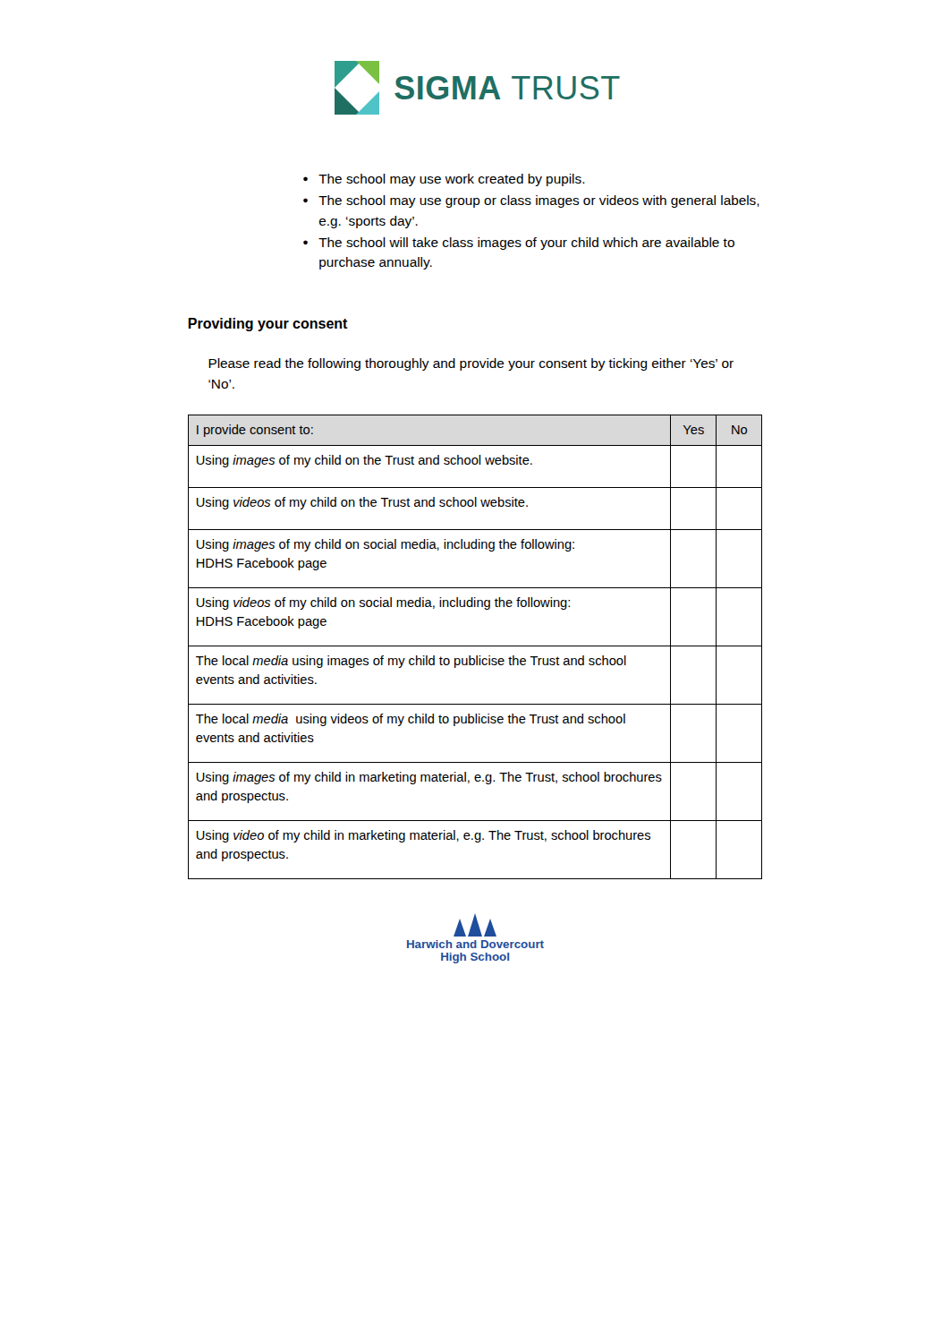SIGMA TRUST
The school may use work created by pupils.
The school may use group or class images or videos with general labels, e.g. ‘sports day’.
The school will take class images of your child which are available to purchase annually.
Providing your consent
Please read the following thoroughly and provide your consent by ticking either ‘Yes’ or ‘No’.
| I provide consent to: | Yes | No |
| --- | --- | --- |
| Using images of my child on the Trust and school website. | | |
| Using videos of my child on the Trust and school website. | | |
| Using images of my child on social media, including the following: HDHS Facebook page | | |
| Using videos of my child on social media, including the following: HDHS Facebook page | | |
| The local media using images of my child to publicise the Trust and school events and activities. | | |
| The local media using videos of my child to publicise the Trust and school events and activities | | |
| Using images of my child in marketing material, e.g. The Trust, school brochures and prospectus. | | |
| Using video of my child in marketing material, e.g. The Trust, school brochures and prospectus. | | |
Harwich and Dovercourt
High School